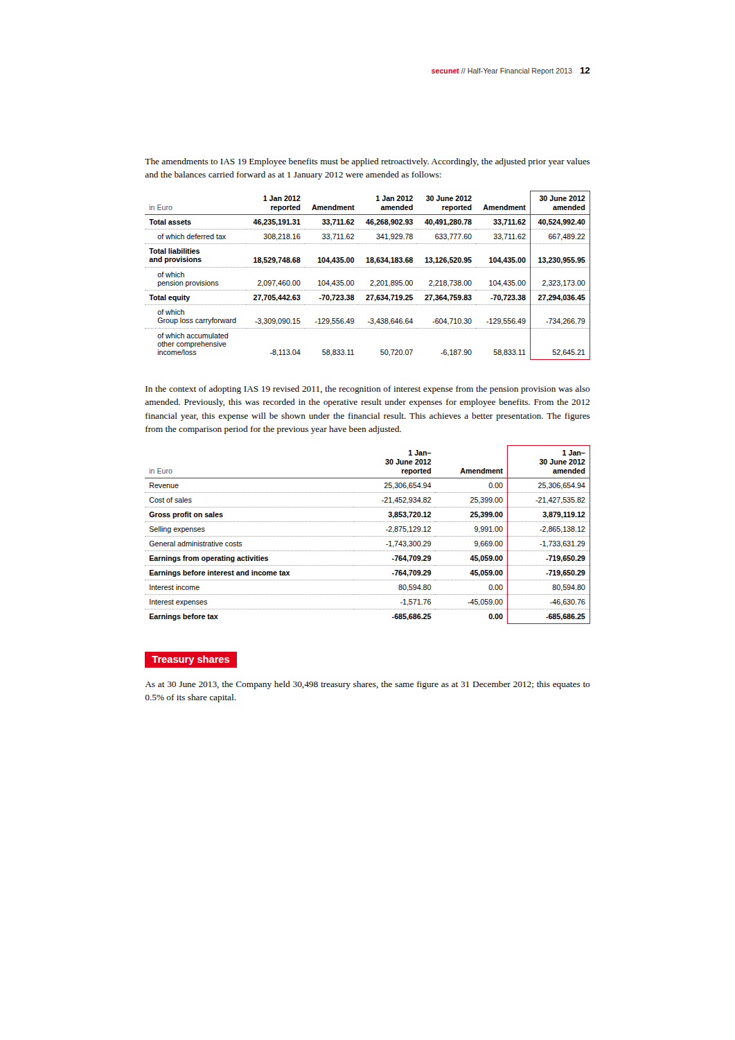secunet // Half-Year Financial Report 2013 12
The amendments to IAS 19 Employee benefits must be applied retroactively. Accordingly, the adjusted prior year values and the balances carried forward as at 1 January 2012 were amended as follows:
| in Euro | 1 Jan 2012 reported | Amendment | 1 Jan 2012 amended | 30 June 2012 reported | Amendment | 30 June 2012 amended |
| --- | --- | --- | --- | --- | --- | --- |
| Total assets | 46,235,191.31 | 33,711.62 | 46,268,902.93 | 40,491,280.78 | 33,711.62 | 40,524,992.40 |
| of which deferred tax | 308,218.16 | 33,711.62 | 341,929.78 | 633,777.60 | 33,711.62 | 667,489.22 |
| Total liabilities and provisions | 18,529,748.68 | 104,435.00 | 18,634,183.68 | 13,126,520.95 | 104,435.00 | 13,230,955.95 |
| of which pension provisions | 2,097,460.00 | 104,435.00 | 2,201,895.00 | 2,218,738.00 | 104,435.00 | 2,323,173.00 |
| Total equity | 27,705,442.63 | -70,723.38 | 27,634,719.25 | 27,364,759.83 | -70,723.38 | 27,294,036.45 |
| of which Group loss carryforward | -3,309,090.15 | -129,556.49 | -3,438,646.64 | -604,710.30 | -129,556.49 | -734,266.79 |
| of which accumulated other comprehensive income/loss | -8,113.04 | 58,833.11 | 50,720.07 | -6,187.90 | 58,833.11 | 52,645.21 |
In the context of adopting IAS 19 revised 2011, the recognition of interest expense from the pension provision was also amended. Previously, this was recorded in the operative result under expenses for employee benefits. From the 2012 financial year, this expense will be shown under the financial result. This achieves a better presentation. The figures from the comparison period for the previous year have been adjusted.
| in Euro | 1 Jan– 30 June 2012 reported | Amendment | 1 Jan– 30 June 2012 amended |
| --- | --- | --- | --- |
| Revenue | 25,306,654.94 | 0.00 | 25,306,654.94 |
| Cost of sales | -21,452,934.82 | 25,399.00 | -21,427,535.82 |
| Gross profit on sales | 3,853,720.12 | 25,399.00 | 3,879,119.12 |
| Selling expenses | -2,875,129.12 | 9,991.00 | -2,865,138.12 |
| General administrative costs | -1,743,300.29 | 9,669.00 | -1,733,631.29 |
| Earnings from operating activities | -764,709.29 | 45,059.00 | -719,650.29 |
| Earnings before interest and income tax | -764,709.29 | 45,059.00 | -719,650.29 |
| Interest income | 80,594.80 | 0.00 | 80,594.80 |
| Interest expenses | -1,571.76 | -45,059.00 | -46,630.76 |
| Earnings before tax | -685,686.25 | 0.00 | -685,686.25 |
Treasury shares
As at 30 June 2013, the Company held 30,498 treasury shares, the same figure as at 31 December 2012; this equates to 0.5% of its share capital.